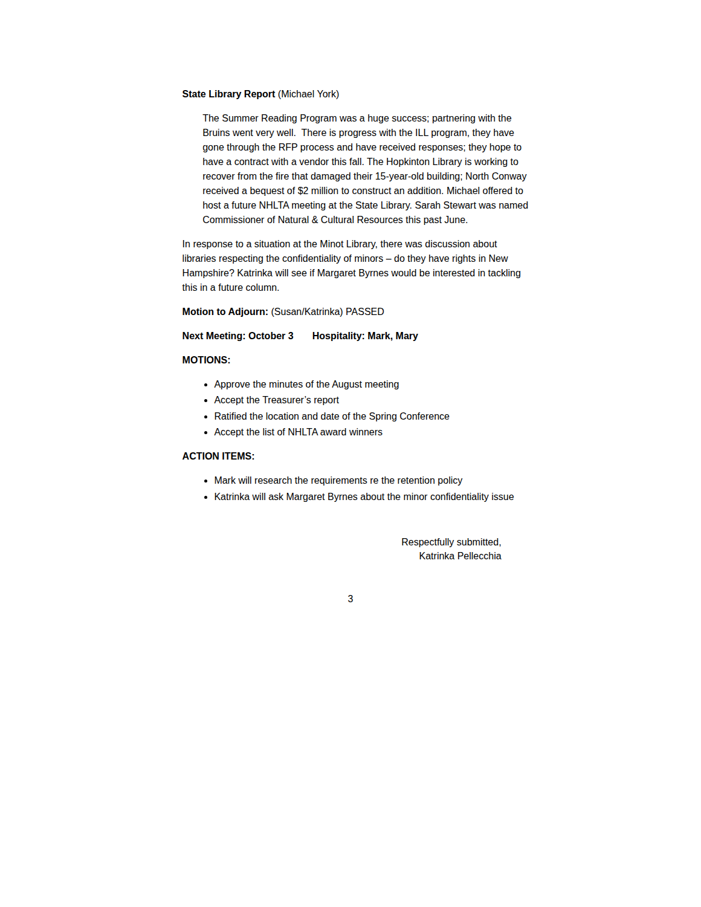State Library Report (Michael York)
The Summer Reading Program was a huge success; partnering with the Bruins went very well. There is progress with the ILL program, they have gone through the RFP process and have received responses; they hope to have a contract with a vendor this fall. The Hopkinton Library is working to recover from the fire that damaged their 15-year-old building; North Conway received a bequest of $2 million to construct an addition. Michael offered to host a future NHLTA meeting at the State Library. Sarah Stewart was named Commissioner of Natural & Cultural Resources this past June.
In response to a situation at the Minot Library, there was discussion about libraries respecting the confidentiality of minors – do they have rights in New Hampshire? Katrinka will see if Margaret Byrnes would be interested in tackling this in a future column.
Motion to Adjourn: (Susan/Katrinka) PASSED
Next Meeting: October 3 Hospitality: Mark, Mary
MOTIONS:
Approve the minutes of the August meeting
Accept the Treasurer’s report
Ratified the location and date of the Spring Conference
Accept the list of NHLTA award winners
ACTION ITEMS:
Mark will research the requirements re the retention policy
Katrinka will ask Margaret Byrnes about the minor confidentiality issue
Respectfully submitted,
Katrinka Pellecchia
3